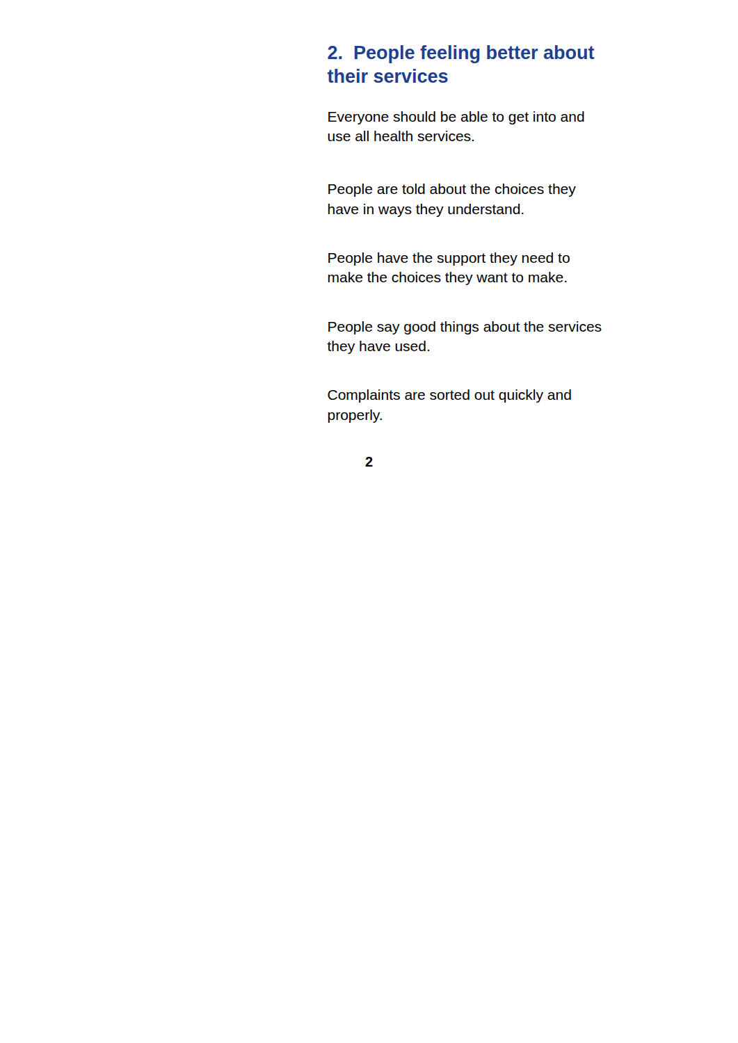2. People feeling better about their services
Everyone should be able to get into and use all health services.
People are told about the choices they have in ways they understand.
People have the support they need to make the choices they want to make.
People say good things about the services they have used.
Complaints are sorted out quickly and properly.
2